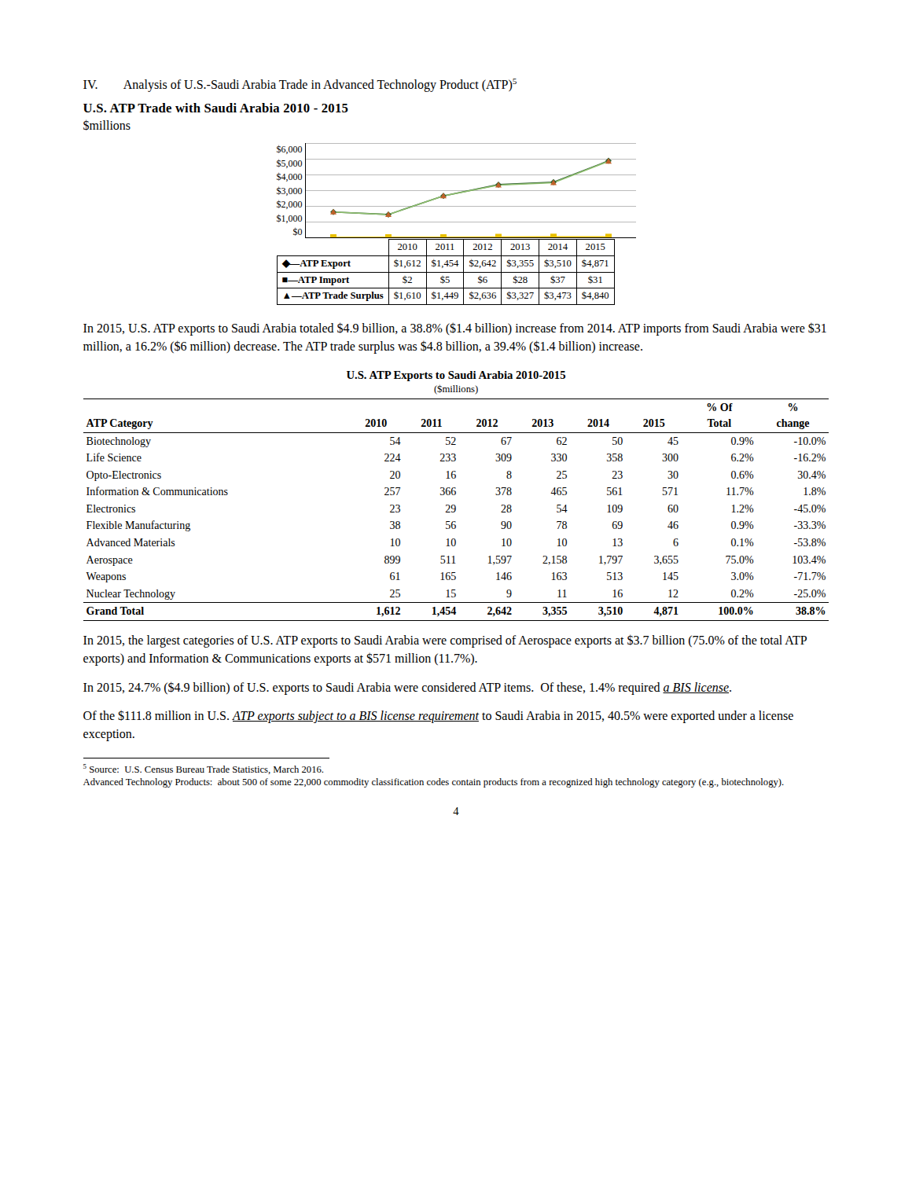IV. Analysis of U.S.-Saudi Arabia Trade in Advanced Technology Product (ATP)5
U.S. ATP Trade with Saudi Arabia 2010 - 2015
$millions
$6,000 $5,000 $4,000 $3,000 $2,000 $1,000 $0
| | 2010 | 2011 | 2012 | 2013 | 2014 | 2015 |
| ◆—ATP Export | $1,612 | $1,454 | $2,642 | $3,355 | $3,510 | $4,871 |
| ■—ATP Import | $2 | $5 | $6 | $28 | $37 | $31 |
| ▲—ATP Trade Surplus | $1,610 | $1,449 | $2,636 | $3,327 | $3,473 | $4,840 |
In 2015, U.S. ATP exports to Saudi Arabia totaled $4.9 billion, a 38.8% ($1.4 billion) increase from 2014. ATP imports from Saudi Arabia were $31 million, a 16.2% ($6 million) decrease. The ATP trade surplus was $4.8 billion, a 39.4% ($1.4 billion) increase.
U.S. ATP Exports to Saudi Arabia 2010-2015
($millions)
| ATP Category | 2010 | 2011 | 2012 | 2013 | 2014 | 2015 | % Of Total | % change |
| --- | --- | --- | --- | --- | --- | --- | --- | --- |
| Biotechnology | 54 | 52 | 67 | 62 | 50 | 45 | 0.9% | -10.0% |
| Life Science | 224 | 233 | 309 | 330 | 358 | 300 | 6.2% | -16.2% |
| Opto-Electronics | 20 | 16 | 8 | 25 | 23 | 30 | 0.6% | 30.4% |
| Information & Communications | 257 | 366 | 378 | 465 | 561 | 571 | 11.7% | 1.8% |
| Electronics | 23 | 29 | 28 | 54 | 109 | 60 | 1.2% | -45.0% |
| Flexible Manufacturing | 38 | 56 | 90 | 78 | 69 | 46 | 0.9% | -33.3% |
| Advanced Materials | 10 | 10 | 10 | 10 | 13 | 6 | 0.1% | -53.8% |
| Aerospace | 899 | 511 | 1,597 | 2,158 | 1,797 | 3,655 | 75.0% | 103.4% |
| Weapons | 61 | 165 | 146 | 163 | 513 | 145 | 3.0% | -71.7% |
| Nuclear Technology | 25 | 15 | 9 | 11 | 16 | 12 | 0.2% | -25.0% |
| Grand Total | 1,612 | 1,454 | 2,642 | 3,355 | 3,510 | 4,871 | 100.0% | 38.8% |
In 2015, the largest categories of U.S. ATP exports to Saudi Arabia were comprised of Aerospace exports at $3.7 billion (75.0% of the total ATP exports) and Information & Communications exports at $571 million (11.7%).
In 2015, 24.7% ($4.9 billion) of U.S. exports to Saudi Arabia were considered ATP items. Of these, 1.4% required a BIS license.
Of the $111.8 million in U.S. ATP exports subject to a BIS license requirement to Saudi Arabia in 2015, 40.5% were exported under a license exception.
5 Source: U.S. Census Bureau Trade Statistics, March 2016.
Advanced Technology Products: about 500 of some 22,000 commodity classification codes contain products from a recognized high technology category (e.g., biotechnology).
4